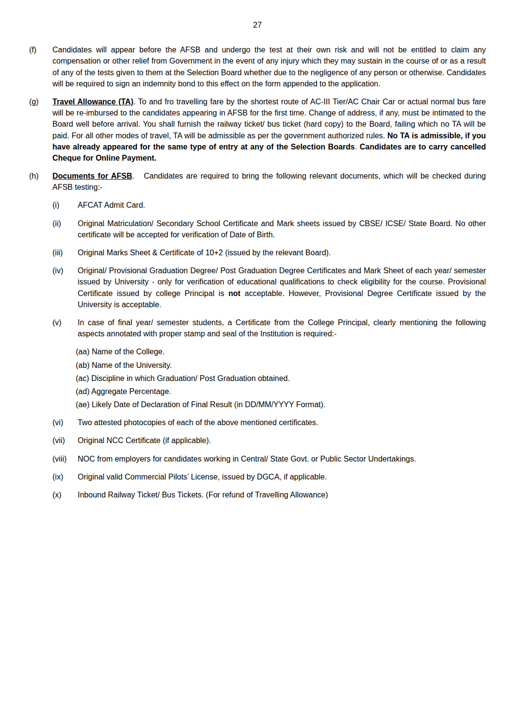27
(f)
Candidates will appear before the AFSB and undergo the test at their own risk and will not be entitled to claim any compensation or other relief from Government in the event of any injury which they may sustain in the course of or as a result of any of the tests given to them at the Selection Board whether due to the negligence of any person or otherwise. Candidates will be required to sign an indemnity bond to this effect on the form appended to the application.
(g)
Travel Allowance (TA). To and fro travelling fare by the shortest route of AC-III Tier/AC Chair Car or actual normal bus fare will be re-imbursed to the candidates appearing in AFSB for the first time. Change of address, if any, must be intimated to the Board well before arrival. You shall furnish the railway ticket/ bus ticket (hard copy) to the Board, failing which no TA will be paid. For all other modes of travel, TA will be admissible as per the government authorized rules. No TA is admissible, if you have already appeared for the same type of entry at any of the Selection Boards. Candidates are to carry cancelled Cheque for Online Payment.
(h)
Documents for AFSB. Candidates are required to bring the following relevant documents, which will be checked during AFSB testing:-
(i)
AFCAT Admit Card.
(ii)
Original Matriculation/ Secondary School Certificate and Mark sheets issued by CBSE/ ICSE/ State Board. No other certificate will be accepted for verification of Date of Birth.
(iii)
Original Marks Sheet & Certificate of 10+2 (issued by the relevant Board).
(iv)
Original/ Provisional Graduation Degree/ Post Graduation Degree Certificates and Mark Sheet of each year/ semester issued by University - only for verification of educational qualifications to check eligibility for the course. Provisional Certificate issued by college Principal is not acceptable. However, Provisional Degree Certificate issued by the University is acceptable.
(v)
In case of final year/ semester students, a Certificate from the College Principal, clearly mentioning the following aspects annotated with proper stamp and seal of the Institution is required:-
(aa) Name of the College.
(ab) Name of the University.
(ac) Discipline in which Graduation/ Post Graduation obtained.
(ad) Aggregate Percentage.
(ae) Likely Date of Declaration of Final Result (in DD/MM/YYYY Format).
(vi)
Two attested photocopies of each of the above mentioned certificates.
(vii)
Original NCC Certificate (if applicable).
(viii)
NOC from employers for candidates working in Central/ State Govt. or Public Sector Undertakings.
(ix)
Original valid Commercial Pilots’ License, issued by DGCA, if applicable.
(x)
Inbound Railway Ticket/ Bus Tickets. (For refund of Travelling Allowance)